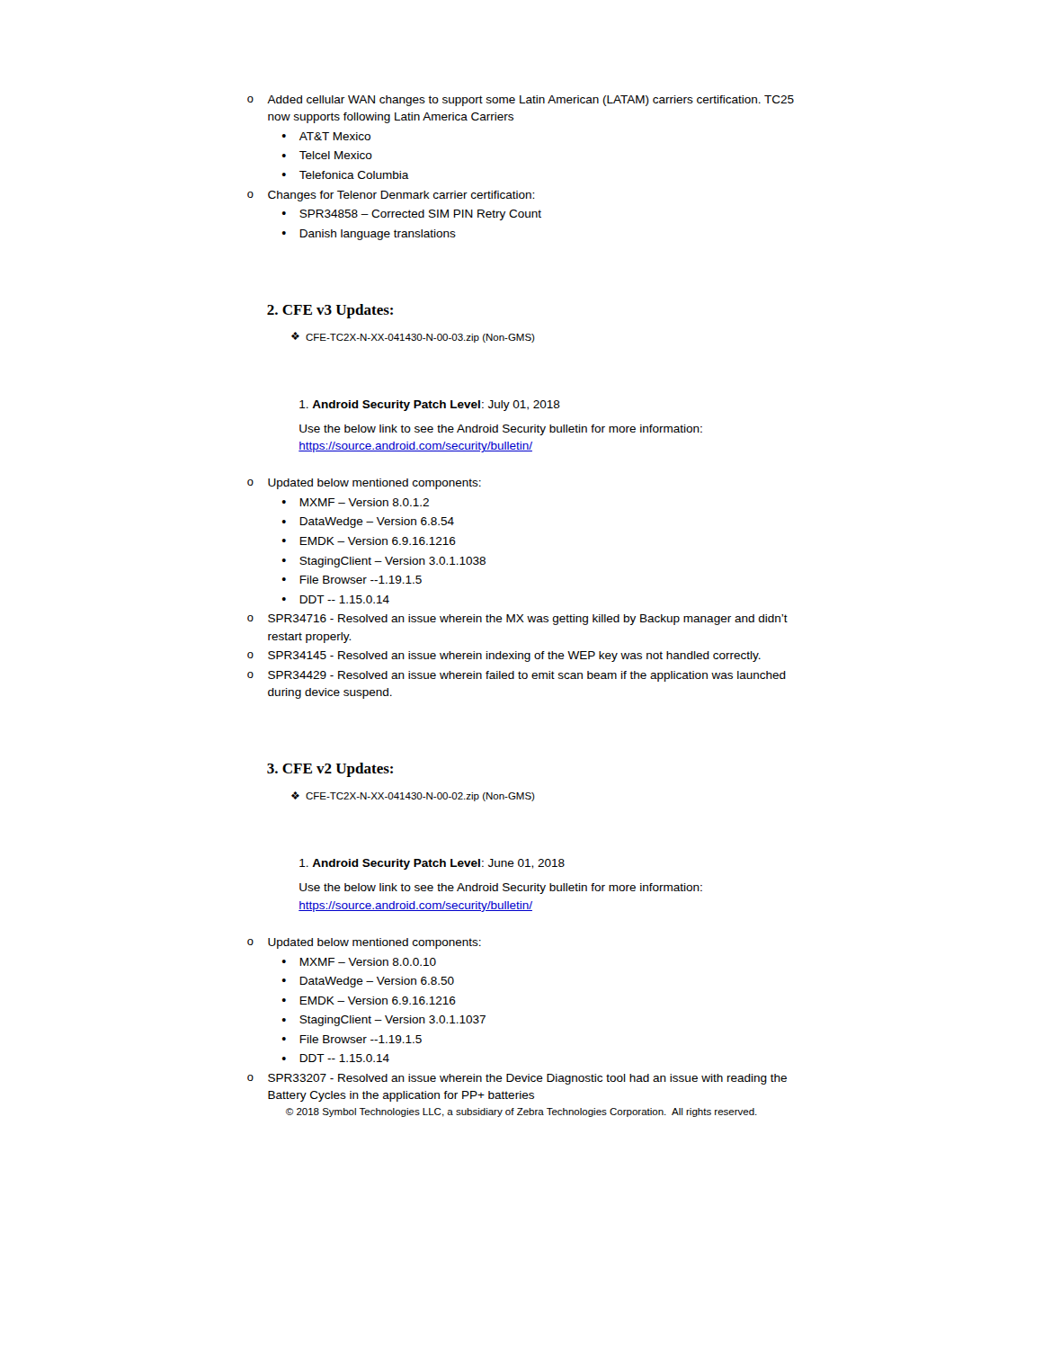Added cellular WAN changes to support some Latin American (LATAM) carriers certification. TC25 now supports following Latin America Carriers
AT&T Mexico
Telcel Mexico
Telefonica Columbia
Changes for Telenor Denmark carrier certification:
SPR34858 – Corrected SIM PIN Retry Count
Danish language translations
2. CFE v3 Updates:
CFE-TC2X-N-XX-041430-N-00-03.zip (Non-GMS)
1. Android Security Patch Level: July 01, 2018
Use the below link to see the Android Security bulletin for more information:
https://source.android.com/security/bulletin/
Updated below mentioned components:
MXMF – Version 8.0.1.2
DataWedge – Version 6.8.54
EMDK – Version 6.9.16.1216
StagingClient – Version 3.0.1.1038
File Browser --1.19.1.5
DDT -- 1.15.0.14
SPR34716 - Resolved an issue wherein the MX was getting killed by Backup manager and didn’t restart properly.
SPR34145 - Resolved an issue wherein indexing of the WEP key was not handled correctly.
SPR34429 - Resolved an issue wherein failed to emit scan beam if the application was launched during device suspend.
3. CFE v2 Updates:
CFE-TC2X-N-XX-041430-N-00-02.zip (Non-GMS)
1. Android Security Patch Level: June 01, 2018
Use the below link to see the Android Security bulletin for more information:
https://source.android.com/security/bulletin/
Updated below mentioned components:
MXMF – Version 8.0.0.10
DataWedge – Version 6.8.50
EMDK – Version 6.9.16.1216
StagingClient – Version 3.0.1.1037
File Browser --1.19.1.5
DDT -- 1.15.0.14
SPR33207 - Resolved an issue wherein the Device Diagnostic tool had an issue with reading the Battery Cycles in the application for PP+ batteries
© 2018 Symbol Technologies LLC, a subsidiary of Zebra Technologies Corporation. All rights reserved.